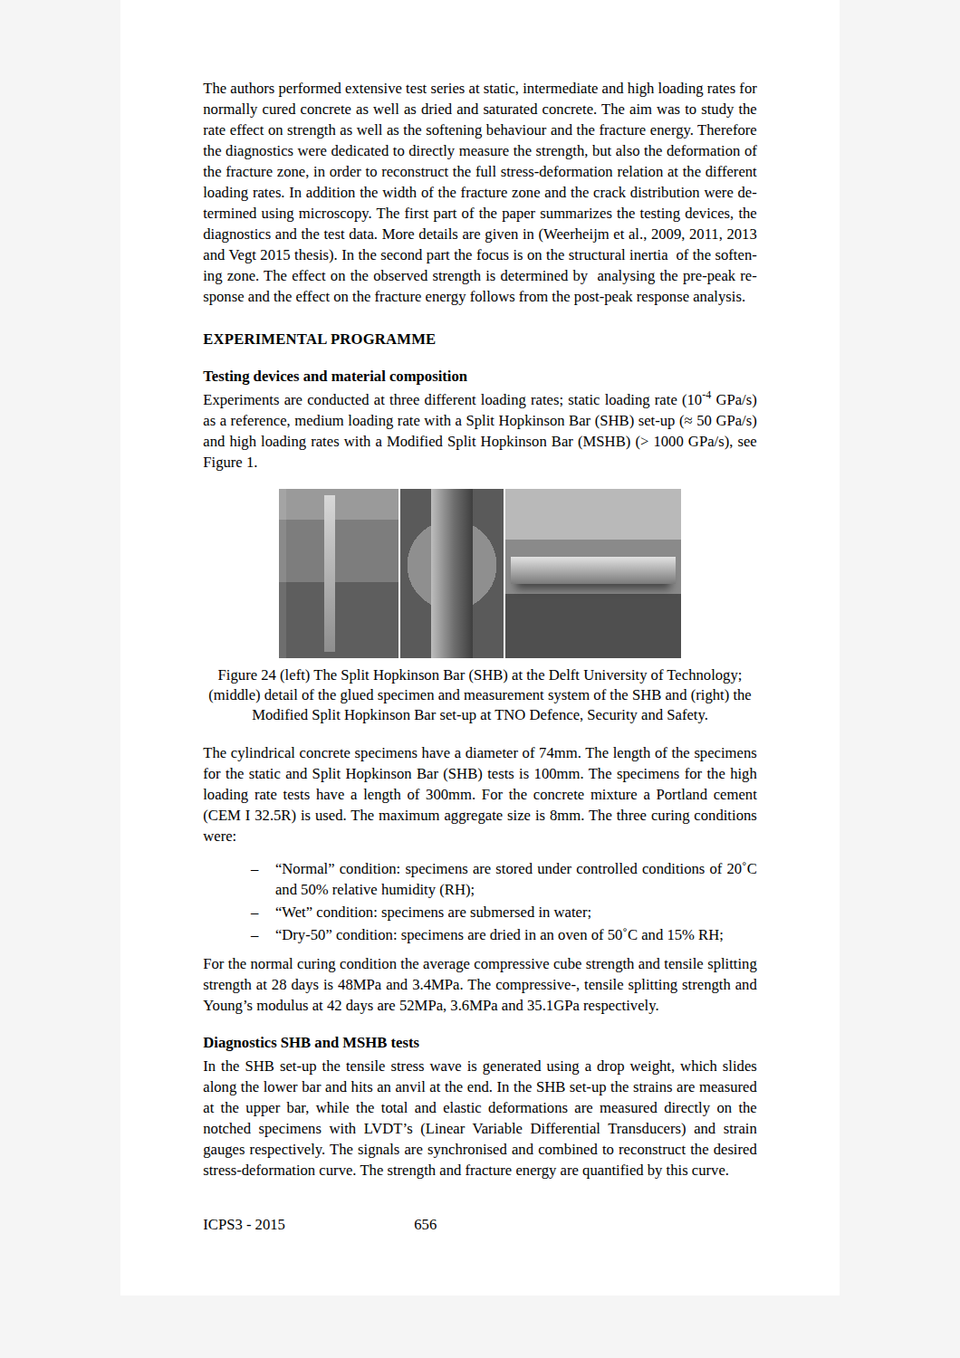The authors performed extensive test series at static, intermediate and high loading rates for normally cured concrete as well as dried and saturated concrete. The aim was to study the rate effect on strength as well as the softening behaviour and the fracture energy. Therefore the diagnostics were dedicated to directly measure the strength, but also the deformation of the fracture zone, in order to reconstruct the full stress-deformation relation at the different loading rates. In addition the width of the fracture zone and the crack distribution were determined using microscopy. The first part of the paper summarizes the testing devices, the diagnostics and the test data. More details are given in (Weerheijm et al., 2009, 2011, 2013 and Vegt 2015 thesis). In the second part the focus is on the structural inertia of the softening zone. The effect on the observed strength is determined by analysing the pre-peak response and the effect on the fracture energy follows from the post-peak response analysis.
Experimental Programme
Testing devices and material composition
Experiments are conducted at three different loading rates; static loading rate (10-4 GPa/s) as a reference, medium loading rate with a Split Hopkinson Bar (SHB) set-up (≈ 50 GPa/s) and high loading rates with a Modified Split Hopkinson Bar (MSHB) (> 1000 GPa/s), see Figure 1.
Figure 24 (left) The Split Hopkinson Bar (SHB) at the Delft University of Technology; (middle) detail of the glued specimen and measurement system of the SHB and (right) the Modified Split Hopkinson Bar set-up at TNO Defence, Security and Safety.
The cylindrical concrete specimens have a diameter of 74mm. The length of the specimens for the static and Split Hopkinson Bar (SHB) tests is 100mm. The specimens for the high loading rate tests have a length of 300mm. For the concrete mixture a Portland cement (CEM I 32.5R) is used. The maximum aggregate size is 8mm. The three curing conditions were:
“Normal” condition: specimens are stored under controlled conditions of 20˚C and 50% relative humidity (RH);
“Wet” condition: specimens are submersed in water;
“Dry-50” condition: specimens are dried in an oven of 50˚C and 15% RH;
For the normal curing condition the average compressive cube strength and tensile splitting strength at 28 days is 48MPa and 3.4MPa. The compressive-, tensile splitting strength and Young’s modulus at 42 days are 52MPa, 3.6MPa and 35.1GPa respectively.
Diagnostics SHB and MSHB tests
In the SHB set-up the tensile stress wave is generated using a drop weight, which slides along the lower bar and hits an anvil at the end. In the SHB set-up the strains are measured at the upper bar, while the total and elastic deformations are measured directly on the notched specimens with LVDT’s (Linear Variable Differential Transducers) and strain gauges respectively. The signals are synchronised and combined to reconstruct the desired stress-deformation curve. The strength and fracture energy are quantified by this curve.
ICPS3 - 2015
656